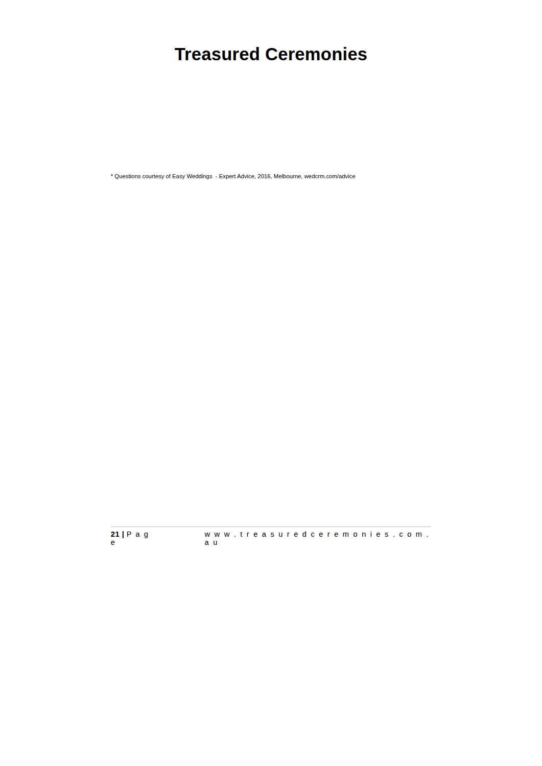Treasured Ceremonies
* Questions courtesy of Easy Weddings - Expert Advice, 2016, Melbourne, wedcrm.com/advice
21 | P a g e w w w . t r e a s u r e d c e r e m o n i e s . c o m . a u